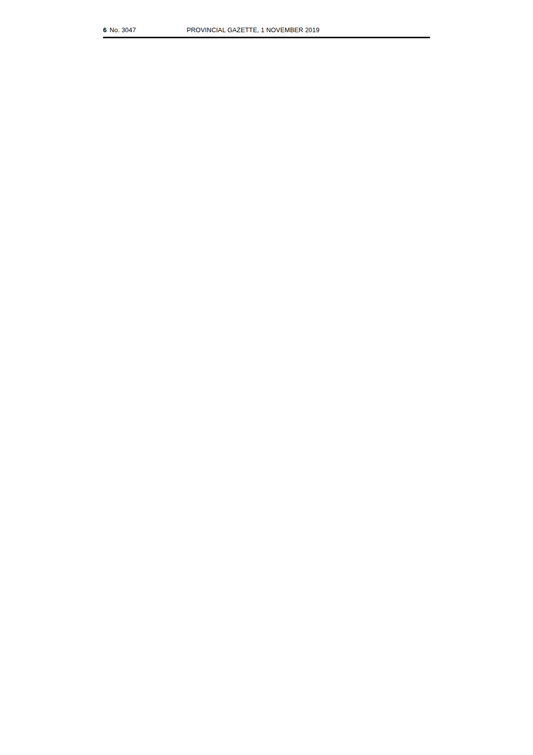6 No. 3047 PROVINCIAL GAZETTE, 1 NOVEMBER 2019